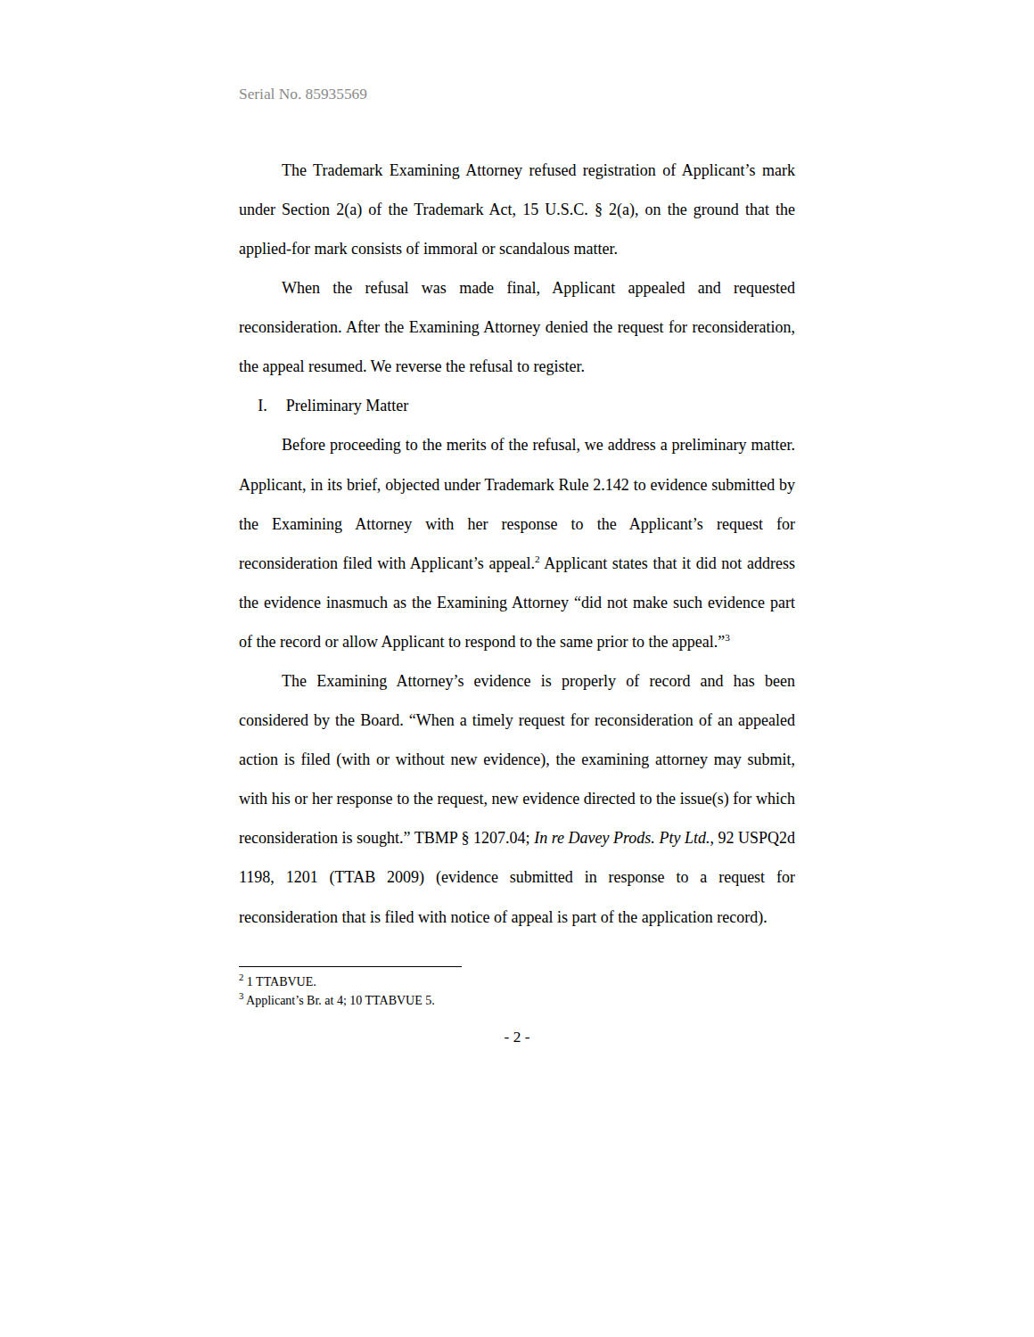Serial No. 85935569
The Trademark Examining Attorney refused registration of Applicant’s mark under Section 2(a) of the Trademark Act, 15 U.S.C. § 2(a), on the ground that the applied-for mark consists of immoral or scandalous matter.
When the refusal was made final, Applicant appealed and requested reconsideration. After the Examining Attorney denied the request for reconsideration, the appeal resumed. We reverse the refusal to register.
I. Preliminary Matter
Before proceeding to the merits of the refusal, we address a preliminary matter. Applicant, in its brief, objected under Trademark Rule 2.142 to evidence submitted by the Examining Attorney with her response to the Applicant’s request for reconsideration filed with Applicant’s appeal.2 Applicant states that it did not address the evidence inasmuch as the Examining Attorney “did not make such evidence part of the record or allow Applicant to respond to the same prior to the appeal.”3
The Examining Attorney’s evidence is properly of record and has been considered by the Board. “When a timely request for reconsideration of an appealed action is filed (with or without new evidence), the examining attorney may submit, with his or her response to the request, new evidence directed to the issue(s) for which reconsideration is sought.” TBMP § 1207.04; In re Davey Prods. Pty Ltd., 92 USPQ2d 1198, 1201 (TTAB 2009) (evidence submitted in response to a request for reconsideration that is filed with notice of appeal is part of the application record).
2 1 TTABVUE.
3 Applicant’s Br. at 4; 10 TTABVUE 5.
- 2 -